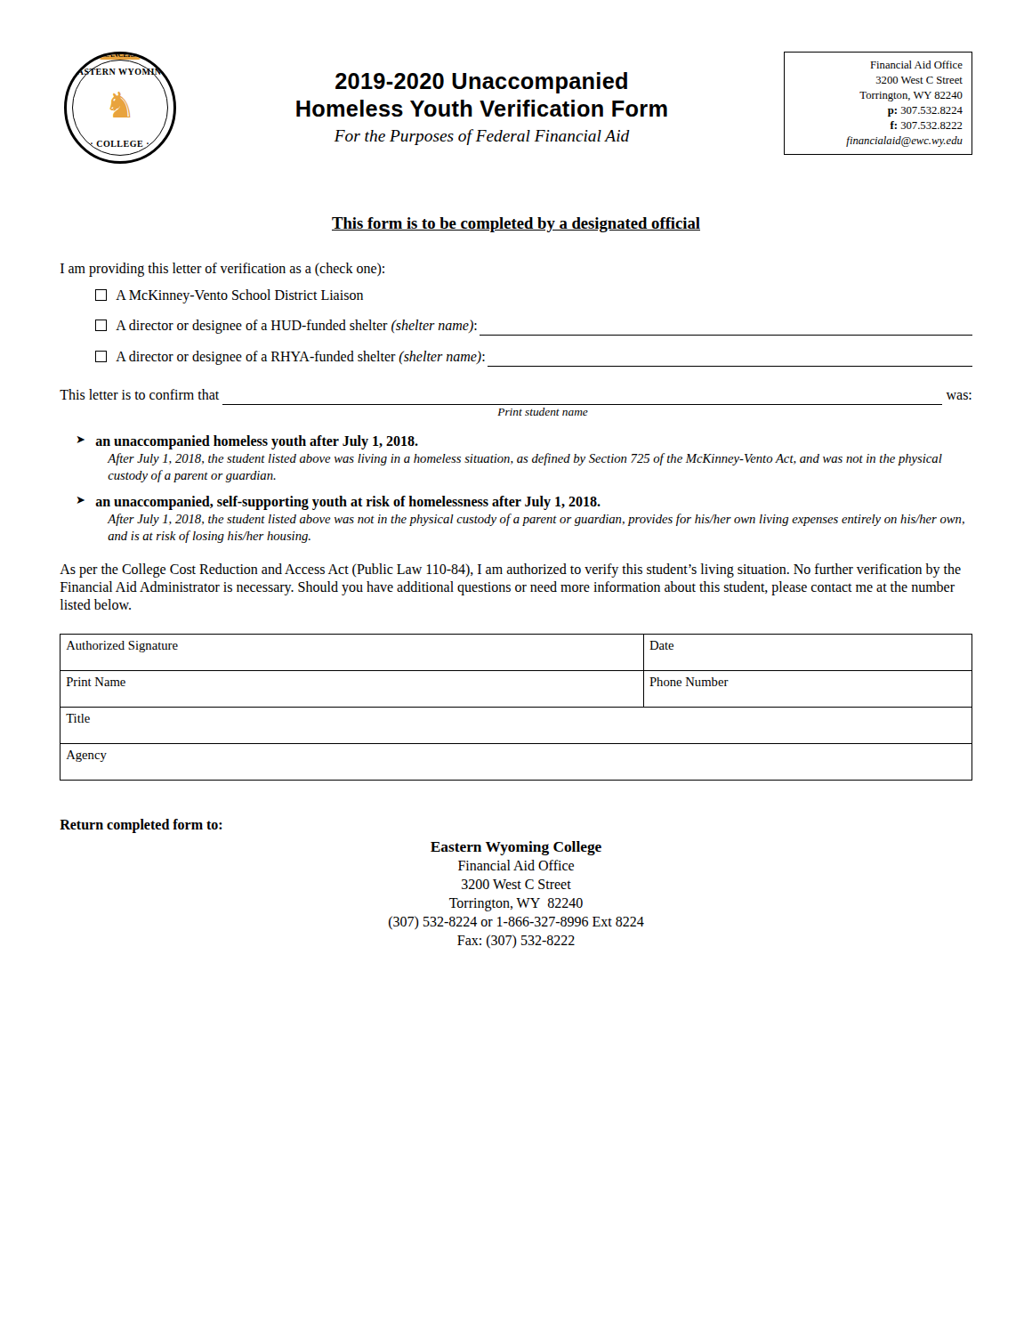LANCERS
EASTERN WYOMING
♞
· COLLEGE ·
2019-2020 Unaccompanied
Homeless Youth Verification Form
For the Purposes of Federal Financial Aid
Financial Aid Office
3200 West C Street
Torrington, WY 82240
p: 307.532.8224
f: 307.532.8222
financialaid@ewc.wy.edu
This form is to be completed by a designated official
I am providing this letter of verification as a (check one):
A McKinney-Vento School District Liaison
A director or designee of a HUD-funded shelter (shelter name):
A director or designee of a RHYA-funded shelter (shelter name):
This letter is to confirm that was:
Print student name
an unaccompanied homeless youth after July 1, 2018. After July 1, 2018, the student listed above was living in a homeless situation, as defined by Section 725 of the McKinney-Vento Act, and was not in the physical custody of a parent or guardian.
an unaccompanied, self-supporting youth at risk of homelessness after July 1, 2018. After July 1, 2018, the student listed above was not in the physical custody of a parent or guardian, provides for his/her own living expenses entirely on his/her own, and is at risk of losing his/her housing.
As per the College Cost Reduction and Access Act (Public Law 110-84), I am authorized to verify this student’s living situation. No further verification by the Financial Aid Administrator is necessary. Should you have additional questions or need more information about this student, please contact me at the number listed below.
| Authorized Signature | Date |
| Print Name | Phone Number |
| Title |
| Agency |
Return completed form to:
Eastern Wyoming College
Financial Aid Office
3200 West C Street
Torrington, WY 82240
(307) 532-8224 or 1-866-327-8996 Ext 8224
Fax: (307) 532-8222